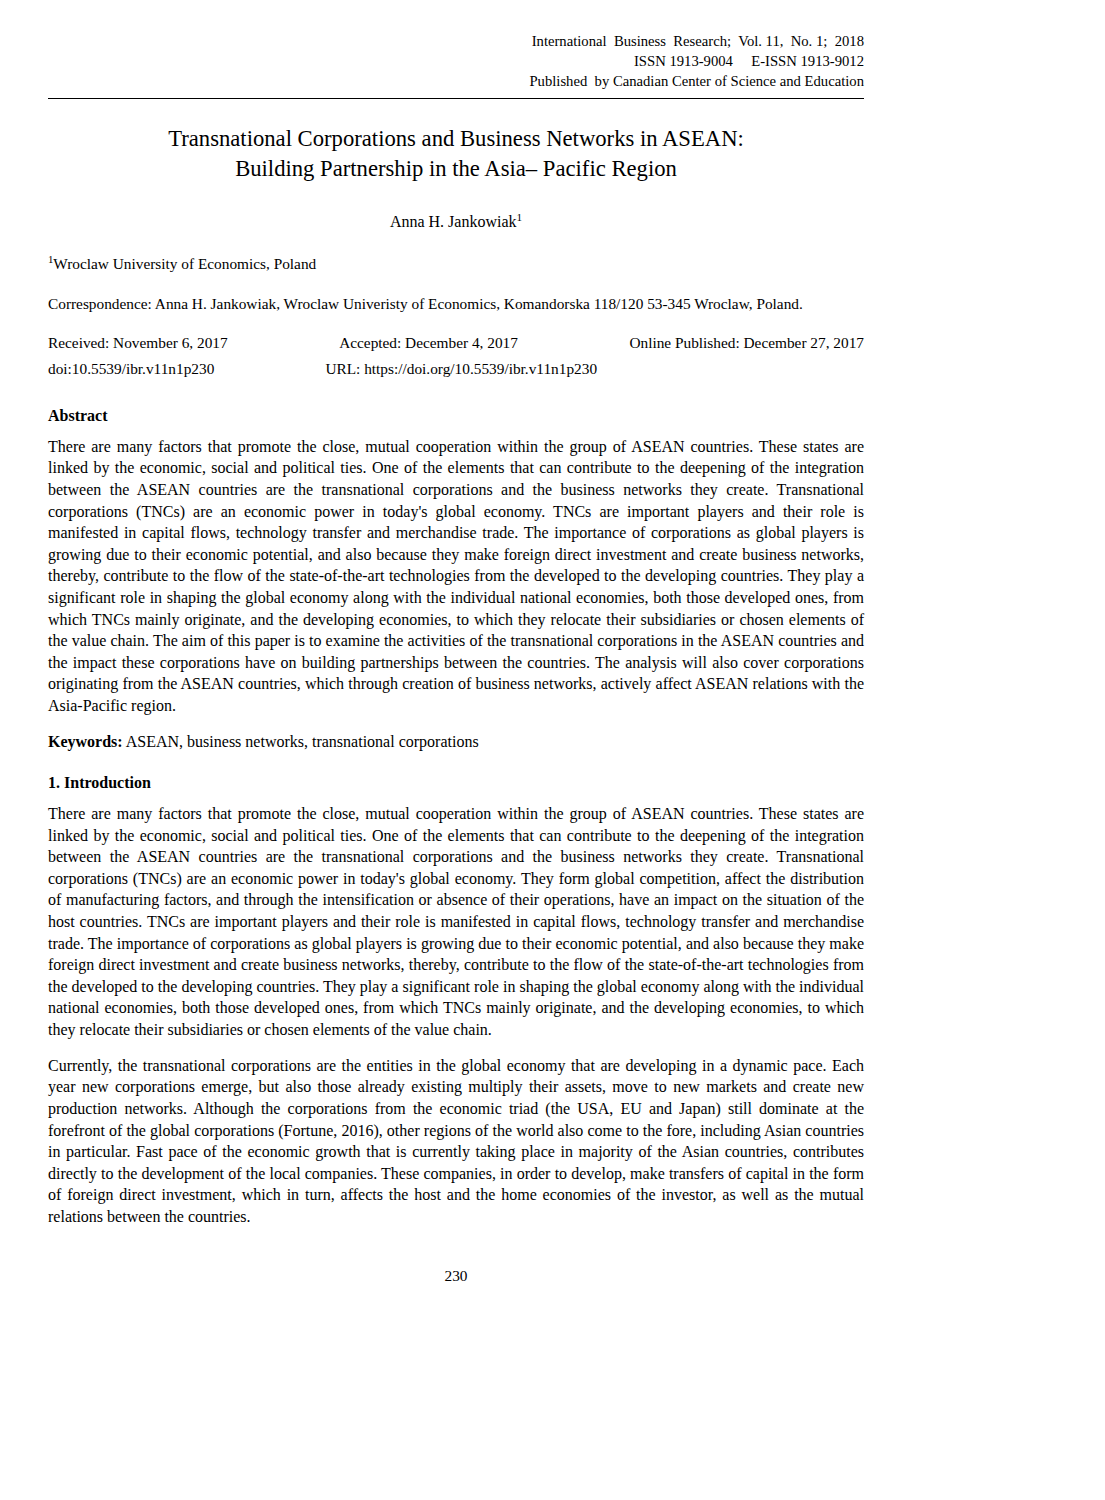International Business Research; Vol. 11, No. 1; 2018
ISSN 1913-9004 E-ISSN 1913-9012
Published by Canadian Center of Science and Education
Transnational Corporations and Business Networks in ASEAN:
Building Partnership in the Asia– Pacific Region
Anna H. Jankowiak1
1Wroclaw University of Economics, Poland
Correspondence: Anna H. Jankowiak, Wroclaw Univeristy of Economics, Komandorska 118/120 53-345 Wroclaw, Poland.
Received: November 6, 2017 Accepted: December 4, 2017 Online Published: December 27, 2017
doi:10.5539/ibr.v11n1p230 URL: https://doi.org/10.5539/ibr.v11n1p230
Abstract
There are many factors that promote the close, mutual cooperation within the group of ASEAN countries. These states are linked by the economic, social and political ties. One of the elements that can contribute to the deepening of the integration between the ASEAN countries are the transnational corporations and the business networks they create. Transnational corporations (TNCs) are an economic power in today's global economy. TNCs are important players and their role is manifested in capital flows, technology transfer and merchandise trade. The importance of corporations as global players is growing due to their economic potential, and also because they make foreign direct investment and create business networks, thereby, contribute to the flow of the state-of-the-art technologies from the developed to the developing countries. They play a significant role in shaping the global economy along with the individual national economies, both those developed ones, from which TNCs mainly originate, and the developing economies, to which they relocate their subsidiaries or chosen elements of the value chain. The aim of this paper is to examine the activities of the transnational corporations in the ASEAN countries and the impact these corporations have on building partnerships between the countries. The analysis will also cover corporations originating from the ASEAN countries, which through creation of business networks, actively affect ASEAN relations with the Asia-Pacific region.
Keywords: ASEAN, business networks, transnational corporations
1. Introduction
There are many factors that promote the close, mutual cooperation within the group of ASEAN countries. These states are linked by the economic, social and political ties. One of the elements that can contribute to the deepening of the integration between the ASEAN countries are the transnational corporations and the business networks they create. Transnational corporations (TNCs) are an economic power in today's global economy. They form global competition, affect the distribution of manufacturing factors, and through the intensification or absence of their operations, have an impact on the situation of the host countries. TNCs are important players and their role is manifested in capital flows, technology transfer and merchandise trade. The importance of corporations as global players is growing due to their economic potential, and also because they make foreign direct investment and create business networks, thereby, contribute to the flow of the state-of-the-art technologies from the developed to the developing countries. They play a significant role in shaping the global economy along with the individual national economies, both those developed ones, from which TNCs mainly originate, and the developing economies, to which they relocate their subsidiaries or chosen elements of the value chain.
Currently, the transnational corporations are the entities in the global economy that are developing in a dynamic pace. Each year new corporations emerge, but also those already existing multiply their assets, move to new markets and create new production networks. Although the corporations from the economic triad (the USA, EU and Japan) still dominate at the forefront of the global corporations (Fortune, 2016), other regions of the world also come to the fore, including Asian countries in particular. Fast pace of the economic growth that is currently taking place in majority of the Asian countries, contributes directly to the development of the local companies. These companies, in order to develop, make transfers of capital in the form of foreign direct investment, which in turn, affects the host and the home economies of the investor, as well as the mutual relations between the countries.
230